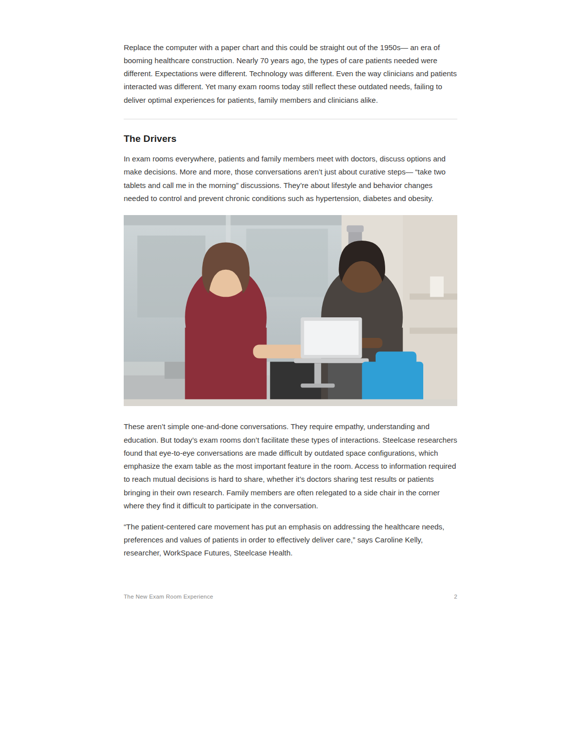Replace the computer with a paper chart and this could be straight out of the 1950s— an era of booming healthcare construction. Nearly 70 years ago, the types of care patients needed were different. Expectations were different. Technology was different. Even the way clinicians and patients interacted was different. Yet many exam rooms today still reflect these outdated needs, failing to deliver optimal experiences for patients, family members and clinicians alike.
The Drivers
In exam rooms everywhere, patients and family members meet with doctors, discuss options and make decisions. More and more, those conversations aren’t just about curative steps— “take two tablets and call me in the morning” discussions. They’re about lifestyle and behavior changes needed to control and prevent chronic conditions such as hypertension, diabetes and obesity.
These aren’t simple one-and-done conversations. They require empathy, understanding and education. But today’s exam rooms don’t facilitate these types of interactions. Steelcase researchers found that eye-to-eye conversations are made difficult by outdated space configurations, which emphasize the exam table as the most important feature in the room. Access to information required to reach mutual decisions is hard to share, whether it’s doctors sharing test results or patients bringing in their own research. Family members are often relegated to a side chair in the corner where they find it difficult to participate in the conversation.
“The patient-centered care movement has put an emphasis on addressing the healthcare needs, preferences and values of patients in order to effectively deliver care,” says Caroline Kelly, researcher, WorkSpace Futures, Steelcase Health.
The New Exam Room Experience 2